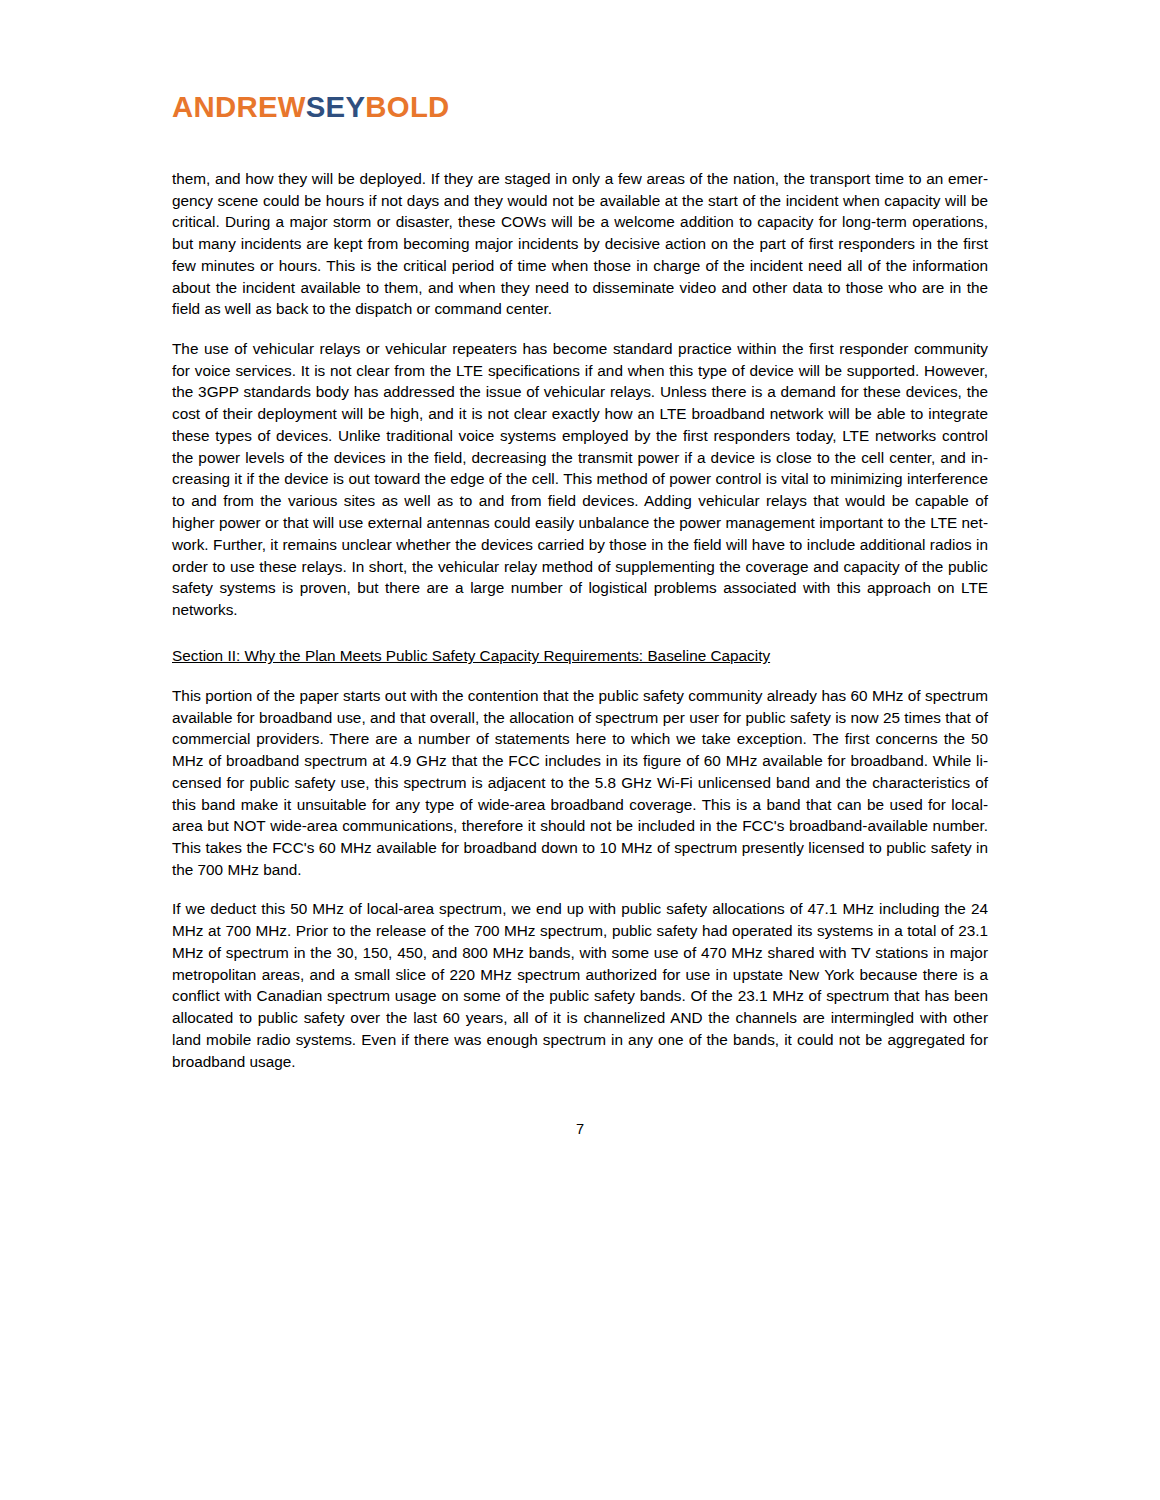ANDREW SEY BOLD
them, and how they will be deployed. If they are staged in only a few areas of the nation, the transport time to an emergency scene could be hours if not days and they would not be available at the start of the incident when capacity will be critical. During a major storm or disaster, these COWs will be a welcome addition to capacity for long-term operations, but many incidents are kept from becoming major incidents by decisive action on the part of first responders in the first few minutes or hours. This is the critical period of time when those in charge of the incident need all of the information about the incident available to them, and when they need to disseminate video and other data to those who are in the field as well as back to the dispatch or command center.
The use of vehicular relays or vehicular repeaters has become standard practice within the first responder community for voice services. It is not clear from the LTE specifications if and when this type of device will be supported. However, the 3GPP standards body has addressed the issue of vehicular relays. Unless there is a demand for these devices, the cost of their deployment will be high, and it is not clear exactly how an LTE broadband network will be able to integrate these types of devices. Unlike traditional voice systems employed by the first responders today, LTE networks control the power levels of the devices in the field, decreasing the transmit power if a device is close to the cell center, and increasing it if the device is out toward the edge of the cell. This method of power control is vital to minimizing interference to and from the various sites as well as to and from field devices. Adding vehicular relays that would be capable of higher power or that will use external antennas could easily unbalance the power management important to the LTE network. Further, it remains unclear whether the devices carried by those in the field will have to include additional radios in order to use these relays. In short, the vehicular relay method of supplementing the coverage and capacity of the public safety systems is proven, but there are a large number of logistical problems associated with this approach on LTE networks.
Section II: Why the Plan Meets Public Safety Capacity Requirements: Baseline Capacity
This portion of the paper starts out with the contention that the public safety community already has 60 MHz of spectrum available for broadband use, and that overall, the allocation of spectrum per user for public safety is now 25 times that of commercial providers. There are a number of statements here to which we take exception. The first concerns the 50 MHz of broadband spectrum at 4.9 GHz that the FCC includes in its figure of 60 MHz available for broadband. While licensed for public safety use, this spectrum is adjacent to the 5.8 GHz Wi-Fi unlicensed band and the characteristics of this band make it unsuitable for any type of wide-area broadband coverage. This is a band that can be used for local-area but NOT wide-area communications, therefore it should not be included in the FCC's broadband-available number. This takes the FCC's 60 MHz available for broadband down to 10 MHz of spectrum presently licensed to public safety in the 700 MHz band.
If we deduct this 50 MHz of local-area spectrum, we end up with public safety allocations of 47.1 MHz including the 24 MHz at 700 MHz. Prior to the release of the 700 MHz spectrum, public safety had operated its systems in a total of 23.1 MHz of spectrum in the 30, 150, 450, and 800 MHz bands, with some use of 470 MHz shared with TV stations in major metropolitan areas, and a small slice of 220 MHz spectrum authorized for use in upstate New York because there is a conflict with Canadian spectrum usage on some of the public safety bands. Of the 23.1 MHz of spectrum that has been allocated to public safety over the last 60 years, all of it is channelized AND the channels are intermingled with other land mobile radio systems. Even if there was enough spectrum in any one of the bands, it could not be aggregated for broadband usage.
7